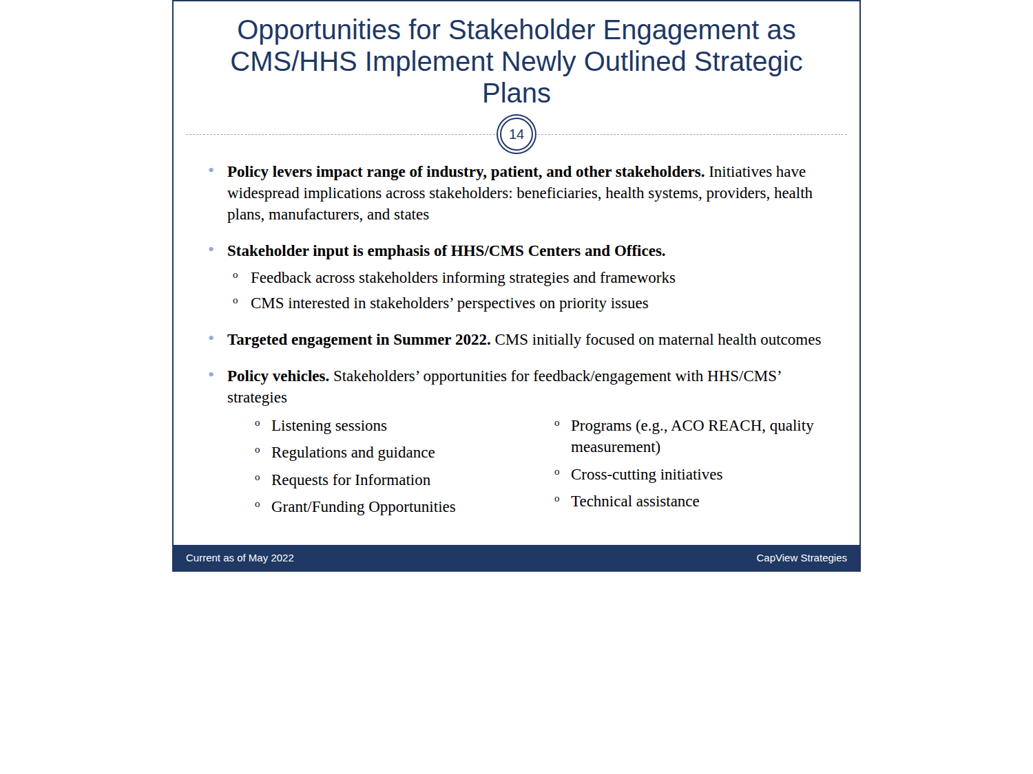Opportunities for Stakeholder Engagement as CMS/HHS Implement Newly Outlined Strategic Plans
14
Policy levers impact range of industry, patient, and other stakeholders. Initiatives have widespread implications across stakeholders: beneficiaries, health systems, providers, health plans, manufacturers, and states
Stakeholder input is emphasis of HHS/CMS Centers and Offices.
Feedback across stakeholders informing strategies and frameworks
CMS interested in stakeholders’ perspectives on priority issues
Targeted engagement in Summer 2022. CMS initially focused on maternal health outcomes
Policy vehicles. Stakeholders’ opportunities for feedback/engagement with HHS/CMS’ strategies
Listening sessions
Regulations and guidance
Requests for Information
Grant/Funding Opportunities
Programs (e.g., ACO REACH, quality measurement)
Cross-cutting initiatives
Technical assistance
Current as of May 2022 CapView Strategies